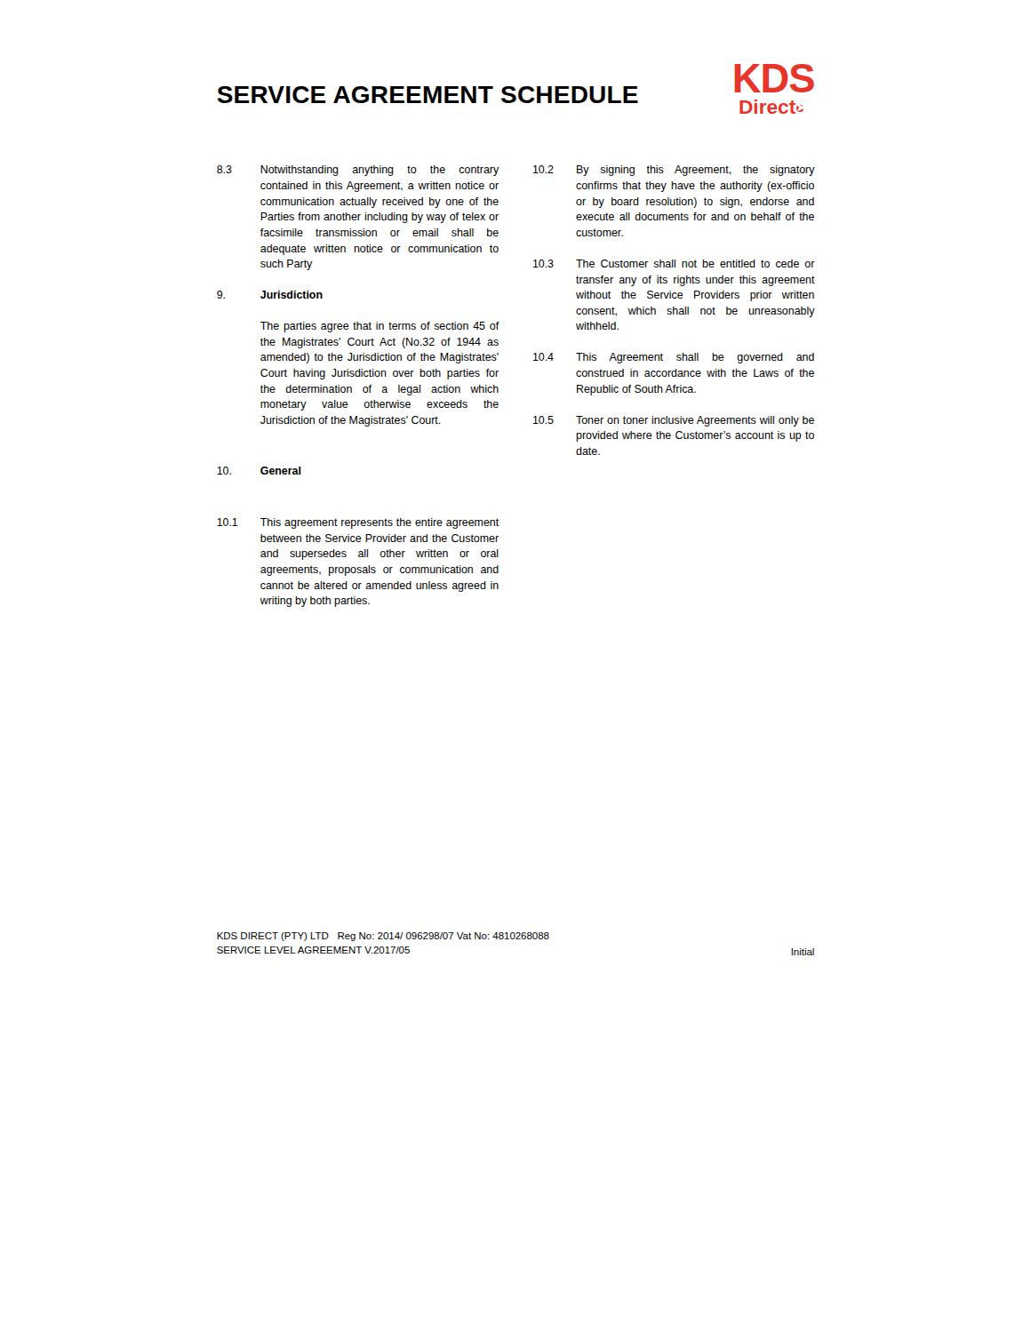SERVICE AGREEMENT SCHEDULE
KDS Direct➤
8.3
Notwithstanding anything to the contrary contained in this Agreement, a written notice or communication actually received by one of the Parties from another including by way of telex or facsimile transmission or email shall be adequate written notice or communication to such Party
9.
Jurisdiction
The parties agree that in terms of section 45 of the Magistrates' Court Act (No.32 of 1944 as amended) to the Jurisdiction of the Magistrates' Court having Jurisdiction over both parties for the determination of a legal action which monetary value otherwise exceeds the Jurisdiction of the Magistrates' Court.
10.
General
10.1
This agreement represents the entire agreement between the Service Provider and the Customer and supersedes all other written or oral agreements, proposals or communication and cannot be altered or amended unless agreed in writing by both parties.
10.2
By signing this Agreement, the signatory confirms that they have the authority (ex-officio or by board resolution) to sign, endorse and execute all documents for and on behalf of the customer.
10.3
The Customer shall not be entitled to cede or transfer any of its rights under this agreement without the Service Providers prior written consent, which shall not be unreasonably withheld.
10.4
This Agreement shall be governed and construed in accordance with the Laws of the Republic of South Africa.
10.5
Toner on toner inclusive Agreements will only be provided where the Customer’s account is up to date.
KDS DIRECT (PTY) LTD Reg No: 2014/ 096298/07 Vat No: 4810268088
SERVICE LEVEL AGREEMENT V.2017/05
Initial